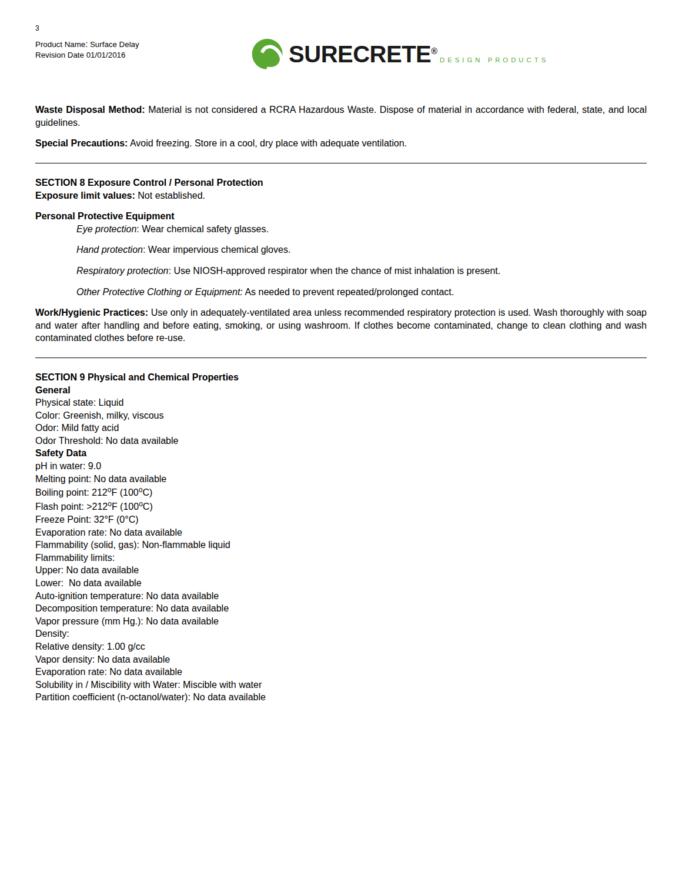3
Product Name: Surface Delay
Revision Date 01/01/2016
SURECRETE® DESIGN PRODUCTS
Waste Disposal Method: Material is not considered a RCRA Hazardous Waste. Dispose of material in accordance with federal, state, and local guidelines.
Special Precautions: Avoid freezing. Store in a cool, dry place with adequate ventilation.
SECTION 8 Exposure Control / Personal Protection
Exposure limit values: Not established.
Personal Protective Equipment
Eye protection: Wear chemical safety glasses.
Hand protection: Wear impervious chemical gloves.
Respiratory protection: Use NIOSH-approved respirator when the chance of mist inhalation is present.
Other Protective Clothing or Equipment: As needed to prevent repeated/prolonged contact.
Work/Hygienic Practices: Use only in adequately-ventilated area unless recommended respiratory protection is used. Wash thoroughly with soap and water after handling and before eating, smoking, or using washroom. If clothes become contaminated, change to clean clothing and wash contaminated clothes before re-use.
SECTION 9 Physical and Chemical Properties
General
Physical state: Liquid
Color: Greenish, milky, viscous
Odor: Mild fatty acid
Odor Threshold: No data available
Safety Data
pH in water: 9.0
Melting point: No data available
Boiling point: 212oF (100oC)
Flash point: >212oF (100oC)
Freeze Point: 32°F (0°C)
Evaporation rate: No data available
Flammability (solid, gas): Non-flammable liquid
Flammability limits:
Upper: No data available
Lower: No data available
Auto-ignition temperature: No data available
Decomposition temperature: No data available
Vapor pressure (mm Hg.): No data available
Density:
Relative density: 1.00 g/cc
Vapor density: No data available
Evaporation rate: No data available
Solubility in / Miscibility with Water: Miscible with water
Partition coefficient (n-octanol/water): No data available